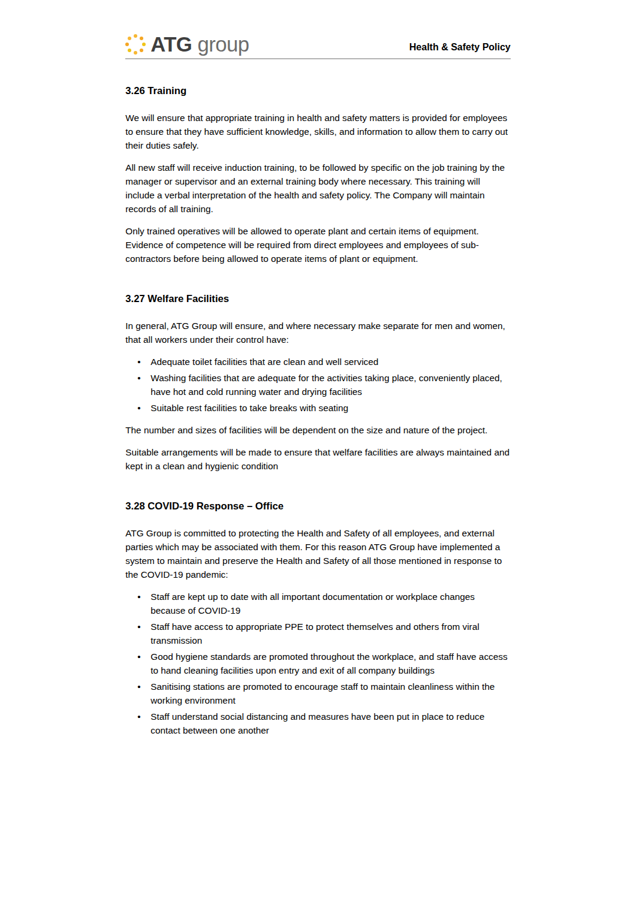ATG group
Health & Safety Policy
3.26 Training
We will ensure that appropriate training in health and safety matters is provided for employees to ensure that they have sufficient knowledge, skills, and information to allow them to carry out their duties safely.
All new staff will receive induction training, to be followed by specific on the job training by the manager or supervisor and an external training body where necessary. This training will include a verbal interpretation of the health and safety policy. The Company will maintain records of all training.
Only trained operatives will be allowed to operate plant and certain items of equipment. Evidence of competence will be required from direct employees and employees of sub-contractors before being allowed to operate items of plant or equipment.
3.27 Welfare Facilities
In general, ATG Group will ensure, and where necessary make separate for men and women, that all workers under their control have:
Adequate toilet facilities that are clean and well serviced
Washing facilities that are adequate for the activities taking place, conveniently placed, have hot and cold running water and drying facilities
Suitable rest facilities to take breaks with seating
The number and sizes of facilities will be dependent on the size and nature of the project.
Suitable arrangements will be made to ensure that welfare facilities are always maintained and kept in a clean and hygienic condition
3.28 COVID-19 Response – Office
ATG Group is committed to protecting the Health and Safety of all employees, and external parties which may be associated with them. For this reason ATG Group have implemented a system to maintain and preserve the Health and Safety of all those mentioned in response to the COVID-19 pandemic:
Staff are kept up to date with all important documentation or workplace changes because of COVID-19
Staff have access to appropriate PPE to protect themselves and others from viral transmission
Good hygiene standards are promoted throughout the workplace, and staff have access to hand cleaning facilities upon entry and exit of all company buildings
Sanitising stations are promoted to encourage staff to maintain cleanliness within the working environment
Staff understand social distancing and measures have been put in place to reduce contact between one another